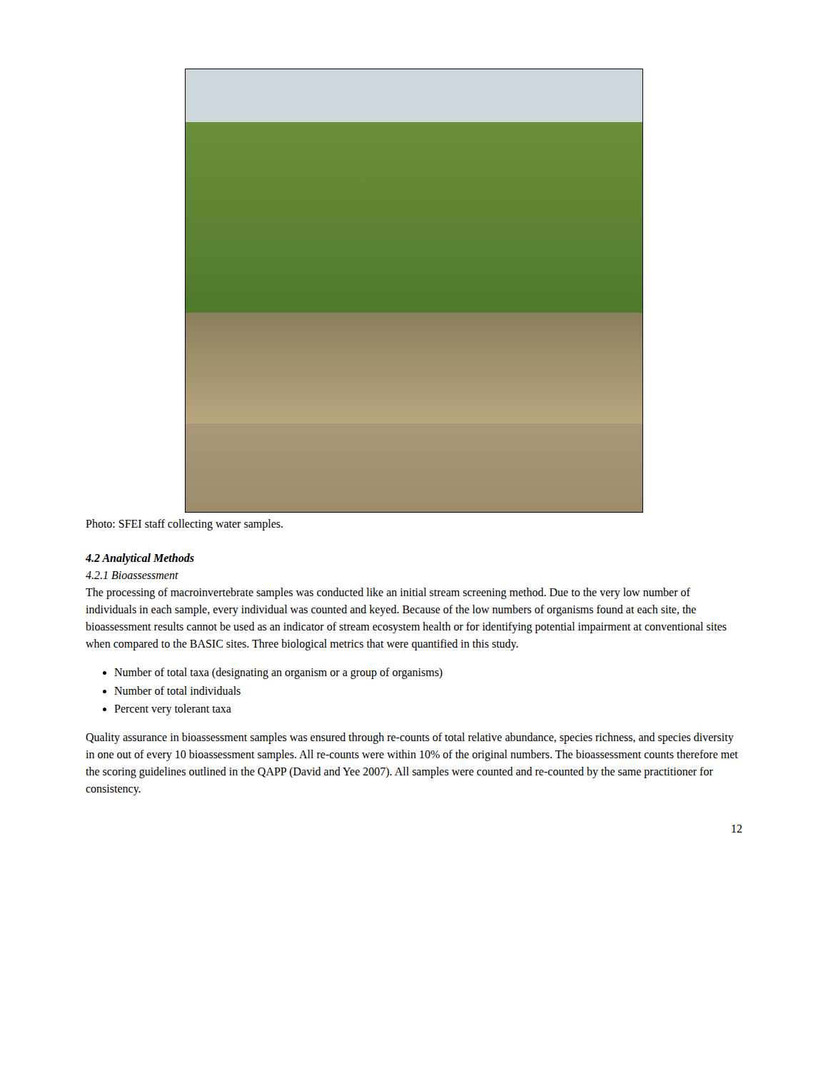Photo: SFEI staff collecting water samples.
4.2 Analytical Methods
4.2.1 Bioassessment
The processing of macroinvertebrate samples was conducted like an initial stream screening method. Due to the very low number of individuals in each sample, every individual was counted and keyed. Because of the low numbers of organisms found at each site, the bioassessment results cannot be used as an indicator of stream ecosystem health or for identifying potential impairment at conventional sites when compared to the BASIC sites. Three biological metrics that were quantified in this study.
Number of total taxa (designating an organism or a group of organisms)
Number of total individuals
Percent very tolerant taxa
Quality assurance in bioassessment samples was ensured through re-counts of total relative abundance, species richness, and species diversity in one out of every 10 bioassessment samples. All re-counts were within 10% of the original numbers. The bioassessment counts therefore met the scoring guidelines outlined in the QAPP (David and Yee 2007). All samples were counted and re-counted by the same practitioner for consistency.
12